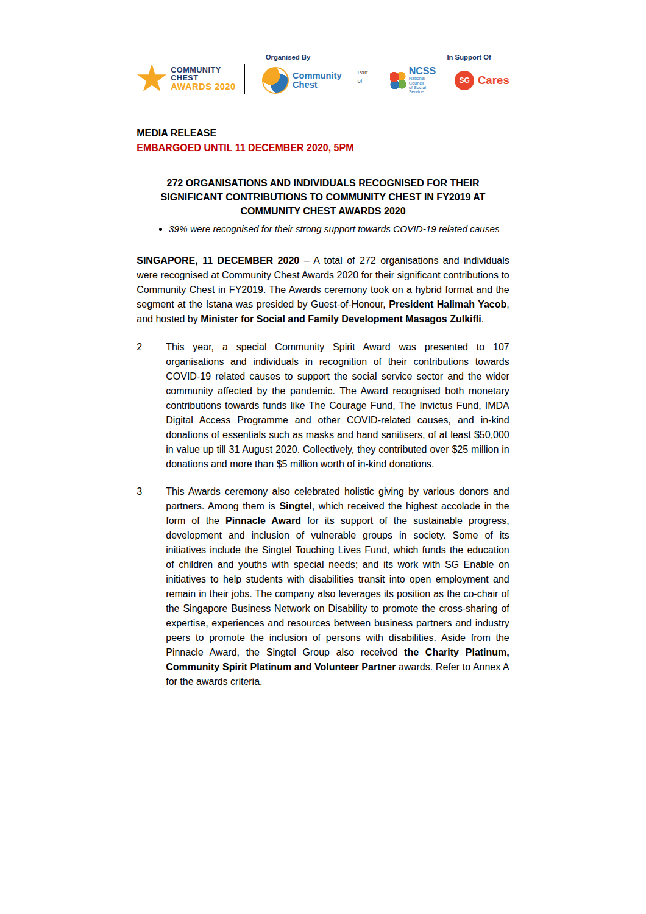COMMUNITY
CHEST
AWARDS 2020
Organised By In Support Of
Community
Chest
Part of
NCSS National Council
of Social Service
SG
Cares
MEDIA RELEASE
EMBARGOED UNTIL 11 DECEMBER 2020, 5PM
272 ORGANISATIONS AND INDIVIDUALS RECOGNISED FOR THEIR
SIGNIFICANT CONTRIBUTIONS TO COMMUNITY CHEST IN FY2019 AT
COMMUNITY CHEST AWARDS 2020
39% were recognised for their strong support towards COVID-19 related causes
SINGAPORE, 11 DECEMBER 2020 – A total of 272 organisations and individuals were recognised at Community Chest Awards 2020 for their significant contributions to Community Chest in FY2019. The Awards ceremony took on a hybrid format and the segment at the Istana was presided by Guest-of-Honour, President Halimah Yacob, and hosted by Minister for Social and Family Development Masagos Zulkifli.
2
This year, a special Community Spirit Award was presented to 107 organisations and individuals in recognition of their contributions towards COVID-19 related causes to support the social service sector and the wider community affected by the pandemic. The Award recognised both monetary contributions towards funds like The Courage Fund, The Invictus Fund, IMDA Digital Access Programme and other COVID-related causes, and in-kind donations of essentials such as masks and hand sanitisers, of at least $50,000 in value up till 31 August 2020. Collectively, they contributed over $25 million in donations and more than $5 million worth of in-kind donations.
3
This Awards ceremony also celebrated holistic giving by various donors and partners. Among them is Singtel, which received the highest accolade in the form of the Pinnacle Award for its support of the sustainable progress, development and inclusion of vulnerable groups in society. Some of its initiatives include the Singtel Touching Lives Fund, which funds the education of children and youths with special needs; and its work with SG Enable on initiatives to help students with disabilities transit into open employment and remain in their jobs. The company also leverages its position as the co-chair of the Singapore Business Network on Disability to promote the cross-sharing of expertise, experiences and resources between business partners and industry peers to promote the inclusion of persons with disabilities. Aside from the Pinnacle Award, the Singtel Group also received the Charity Platinum, Community Spirit Platinum and Volunteer Partner awards. Refer to Annex A for the awards criteria.